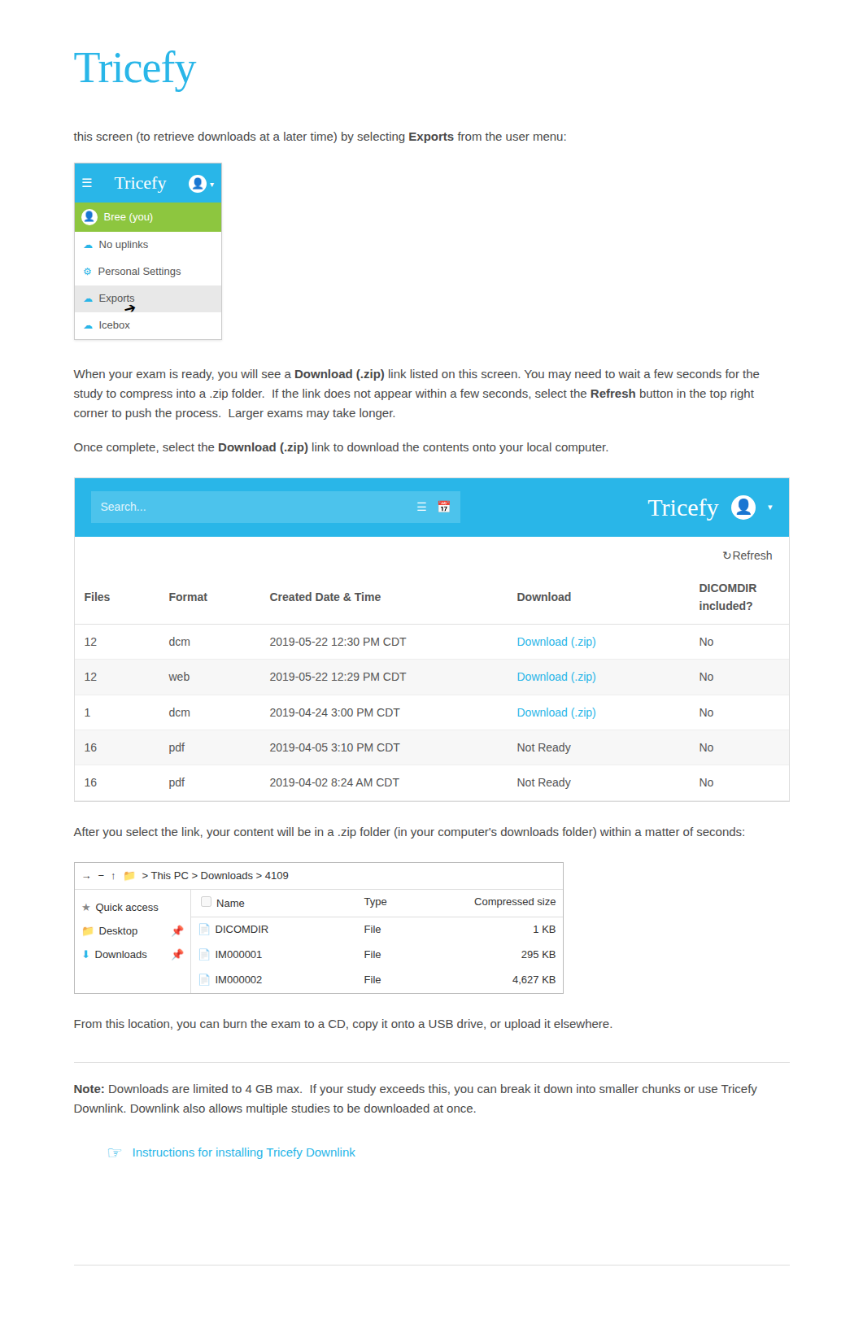Tricefy
this screen (to retrieve downloads at a later time) by selecting Exports from the user menu:
☰ Tricefy 👤 ▾
👤 Bree (you)
☁ No uplinks
⚙ Personal Settings
☁ Exports ➔
☁ Icebox
When your exam is ready, you will see a Download (.zip) link listed on this screen. You may need to wait a few seconds for the study to compress into a .zip folder. If the link does not appear within a few seconds, select the Refresh button in the top right corner to push the process. Larger exams may take longer.
Once complete, select the Download (.zip) link to download the contents onto your local computer.
Search... ☰📅
Tricefy 👤 ▾
↻Refresh
| Files | Format | Created Date & Time | Download | DICOMDIR included? |
| --- | --- | --- | --- | --- |
| 12 | dcm | 2019-05-22 12:30 PM CDT | Download (.zip) | No |
| 12 | web | 2019-05-22 12:29 PM CDT | Download (.zip) | No |
| 1 | dcm | 2019-04-24 3:00 PM CDT | Download (.zip) | No |
| 16 | pdf | 2019-04-05 3:10 PM CDT | Not Ready | No |
| 16 | pdf | 2019-04-02 8:24 AM CDT | Not Ready | No |
After you select the link, your content will be in a .zip folder (in your computer's downloads folder) within a matter of seconds:
→ − ↑ 📁 > This PC > Downloads > 4109
★ Quick access
📁 Desktop 📌
⬇ Downloads 📌
Name
Type
Compressed size
📄DICOMDIR
File
1 KB
📄IM000001
File
295 KB
📄IM000002
File
4,627 KB
From this location, you can burn the exam to a CD, copy it onto a USB drive, or upload it elsewhere.
Note: Downloads are limited to 4 GB max. If your study exceeds this, you can break it down into smaller chunks or use Tricefy Downlink. Downlink also allows multiple studies to be downloaded at once.
☞ Instructions for installing Tricefy Downlink